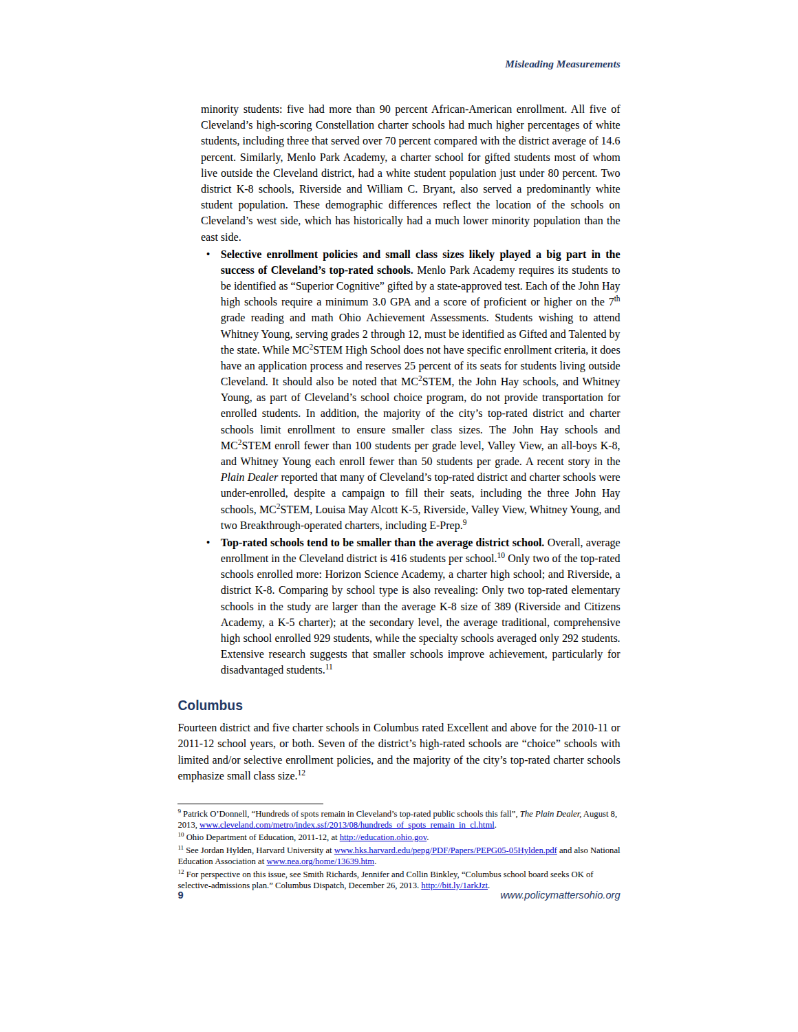Misleading Measurements
minority students: five had more than 90 percent African-American enrollment. All five of Cleveland’s high-scoring Constellation charter schools had much higher percentages of white students, including three that served over 70 percent compared with the district average of 14.6 percent. Similarly, Menlo Park Academy, a charter school for gifted students most of whom live outside the Cleveland district, had a white student population just under 80 percent. Two district K-8 schools, Riverside and William C. Bryant, also served a predominantly white student population. These demographic differences reflect the location of the schools on Cleveland’s west side, which has historically had a much lower minority population than the east side.
Selective enrollment policies and small class sizes likely played a big part in the success of Cleveland’s top-rated schools. Menlo Park Academy requires its students to be identified as “Superior Cognitive” gifted by a state-approved test. Each of the John Hay high schools require a minimum 3.0 GPA and a score of proficient or higher on the 7th grade reading and math Ohio Achievement Assessments. Students wishing to attend Whitney Young, serving grades 2 through 12, must be identified as Gifted and Talented by the state. While MC2STEM High School does not have specific enrollment criteria, it does have an application process and reserves 25 percent of its seats for students living outside Cleveland. It should also be noted that MC2STEM, the John Hay schools, and Whitney Young, as part of Cleveland’s school choice program, do not provide transportation for enrolled students. In addition, the majority of the city’s top-rated district and charter schools limit enrollment to ensure smaller class sizes. The John Hay schools and MC2STEM enroll fewer than 100 students per grade level, Valley View, an all-boys K-8, and Whitney Young each enroll fewer than 50 students per grade. A recent story in the Plain Dealer reported that many of Cleveland’s top-rated district and charter schools were under-enrolled, despite a campaign to fill their seats, including the three John Hay schools, MC2STEM, Louisa May Alcott K-5, Riverside, Valley View, Whitney Young, and two Breakthrough-operated charters, including E-Prep.9
Top-rated schools tend to be smaller than the average district school. Overall, average enrollment in the Cleveland district is 416 students per school.10 Only two of the top-rated schools enrolled more: Horizon Science Academy, a charter high school; and Riverside, a district K-8. Comparing by school type is also revealing: Only two top-rated elementary schools in the study are larger than the average K-8 size of 389 (Riverside and Citizens Academy, a K-5 charter); at the secondary level, the average traditional, comprehensive high school enrolled 929 students, while the specialty schools averaged only 292 students. Extensive research suggests that smaller schools improve achievement, particularly for disadvantaged students.11
Columbus
Fourteen district and five charter schools in Columbus rated Excellent and above for the 2010-11 or 2011-12 school years, or both. Seven of the district’s high-rated schools are “choice” schools with limited and/or selective enrollment policies, and the majority of the city’s top-rated charter schools emphasize small class size.12
9 Patrick O’Donnell, “Hundreds of spots remain in Cleveland’s top-rated public schools this fall”, The Plain Dealer, August 8, 2013, www.cleveland.com/metro/index.ssf/2013/08/hundreds_of_spots_remain_in_cl.html.
10 Ohio Department of Education, 2011-12, at http://education.ohio.gov.
11 See Jordan Hylden, Harvard University at www.hks.harvard.edu/pepg/PDF/Papers/PEPG05-05Hylden.pdf and also National Education Association at www.nea.org/home/13639.htm.
12 For perspective on this issue, see Smith Richards, Jennifer and Collin Binkley, “Columbus school board seeks OK of selective-admissions plan.” Columbus Dispatch, December 26, 2013. http://bit.ly/1arkJzt.
9 www.policymattersohio.org